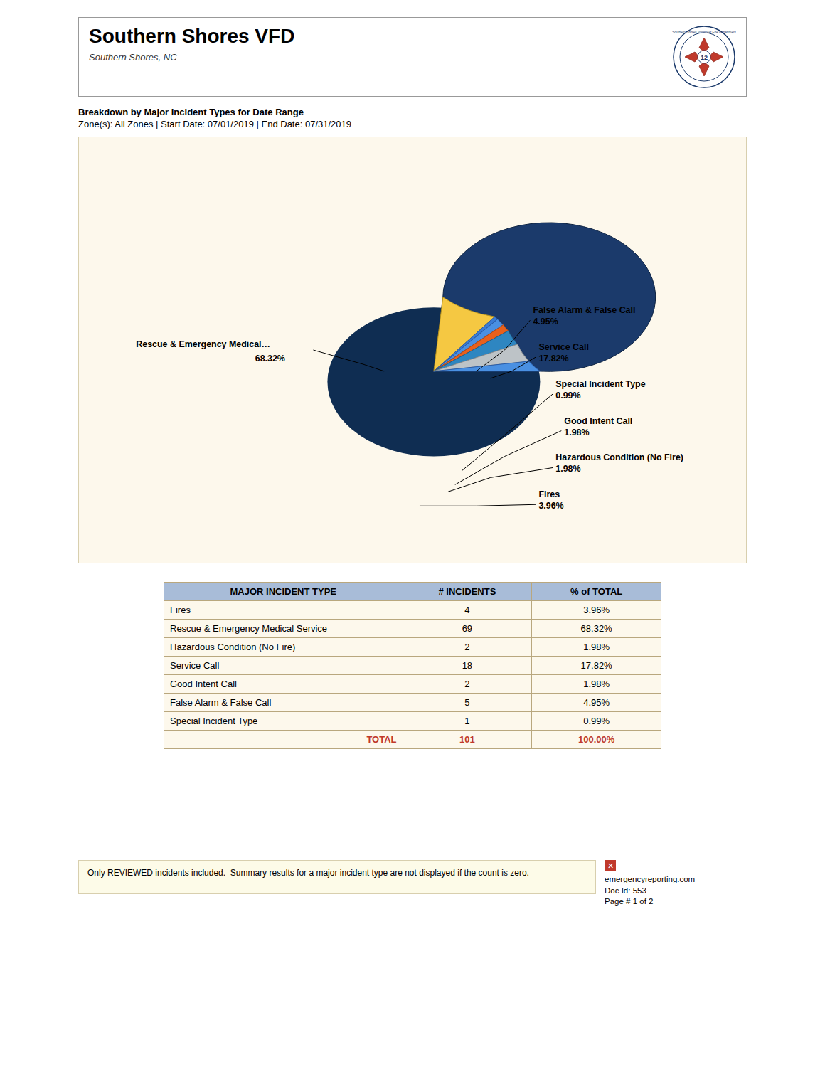Southern Shores VFD
Southern Shores, NC
12 Southern Shores Volunteer Fire Department
Breakdown by Major Incident Types for Date Range
Zone(s): All Zones | Start Date: 07/01/2019 | End Date: 07/31/2019
False Alarm & False Call 4.95% Service Call 17.82% Special Incident Type 0.99% Good Intent Call 1.98% Hazardous Condition (No Fire) 1.98% Fires 3.96% Rescue & Emergency Medical… 68.32%
| MAJOR INCIDENT TYPE | # INCIDENTS | % of TOTAL |
| --- | --- | --- |
| Fires | 4 | 3.96% |
| Rescue & Emergency Medical Service | 69 | 68.32% |
| Hazardous Condition (No Fire) | 2 | 1.98% |
| Service Call | 18 | 17.82% |
| Good Intent Call | 2 | 1.98% |
| False Alarm & False Call | 5 | 4.95% |
| Special Incident Type | 1 | 0.99% |
| TOTAL | 101 | 100.00% |
Only REVIEWED incidents included. Summary results for a major incident type are not displayed if the count is zero.
✕
emergencyreporting.com
Doc Id: 553
Page # 1 of 2